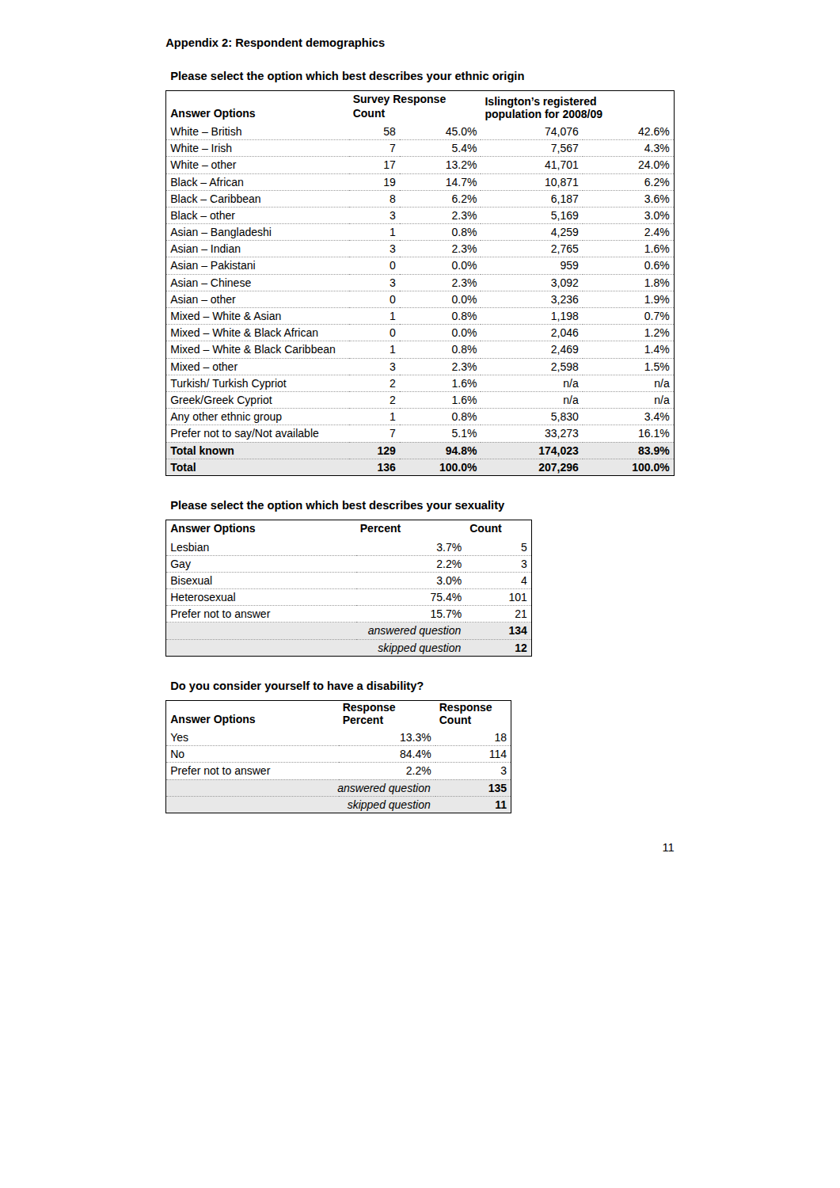Appendix 2: Respondent demographics
Please select the option which best describes your ethnic origin
| Answer Options | Survey Response Count | Islington’s registered population for 2008/09 |
| --- | --- | --- |
| White – British | 58 | 45.0% | 74,076 | 42.6% |
| White – Irish | 7 | 5.4% | 7,567 | 4.3% |
| White – other | 17 | 13.2% | 41,701 | 24.0% |
| Black – African | 19 | 14.7% | 10,871 | 6.2% |
| Black – Caribbean | 8 | 6.2% | 6,187 | 3.6% |
| Black – other | 3 | 2.3% | 5,169 | 3.0% |
| Asian – Bangladeshi | 1 | 0.8% | 4,259 | 2.4% |
| Asian – Indian | 3 | 2.3% | 2,765 | 1.6% |
| Asian – Pakistani | 0 | 0.0% | 959 | 0.6% |
| Asian – Chinese | 3 | 2.3% | 3,092 | 1.8% |
| Asian – other | 0 | 0.0% | 3,236 | 1.9% |
| Mixed – White & Asian | 1 | 0.8% | 1,198 | 0.7% |
| Mixed – White & Black African | 0 | 0.0% | 2,046 | 1.2% |
| Mixed – White & Black Caribbean | 1 | 0.8% | 2,469 | 1.4% |
| Mixed – other | 3 | 2.3% | 2,598 | 1.5% |
| Turkish/ Turkish Cypriot | 2 | 1.6% | n/a | n/a |
| Greek/Greek Cypriot | 2 | 1.6% | n/a | n/a |
| Any other ethnic group | 1 | 0.8% | 5,830 | 3.4% |
| Prefer not to say/Not available | 7 | 5.1% | 33,273 | 16.1% |
| Total known | 129 | 94.8% | 174,023 | 83.9% |
| Total | 136 | 100.0% | 207,296 | 100.0% |
Please select the option which best describes your sexuality
| Answer Options | Percent | Count |
| --- | --- | --- |
| Lesbian | 3.7% | 5 |
| Gay | 2.2% | 3 |
| Bisexual | 3.0% | 4 |
| Heterosexual | 75.4% | 101 |
| Prefer not to answer | 15.7% | 21 |
| answered question | 134 |
| skipped question | 12 |
Do you consider yourself to have a disability?
| Answer Options | Response Percent | Response Count |
| --- | --- | --- |
| Yes | 13.3% | 18 |
| No | 84.4% | 114 |
| Prefer not to answer | 2.2% | 3 |
| answered question | 135 |
| skipped question | 11 |
11